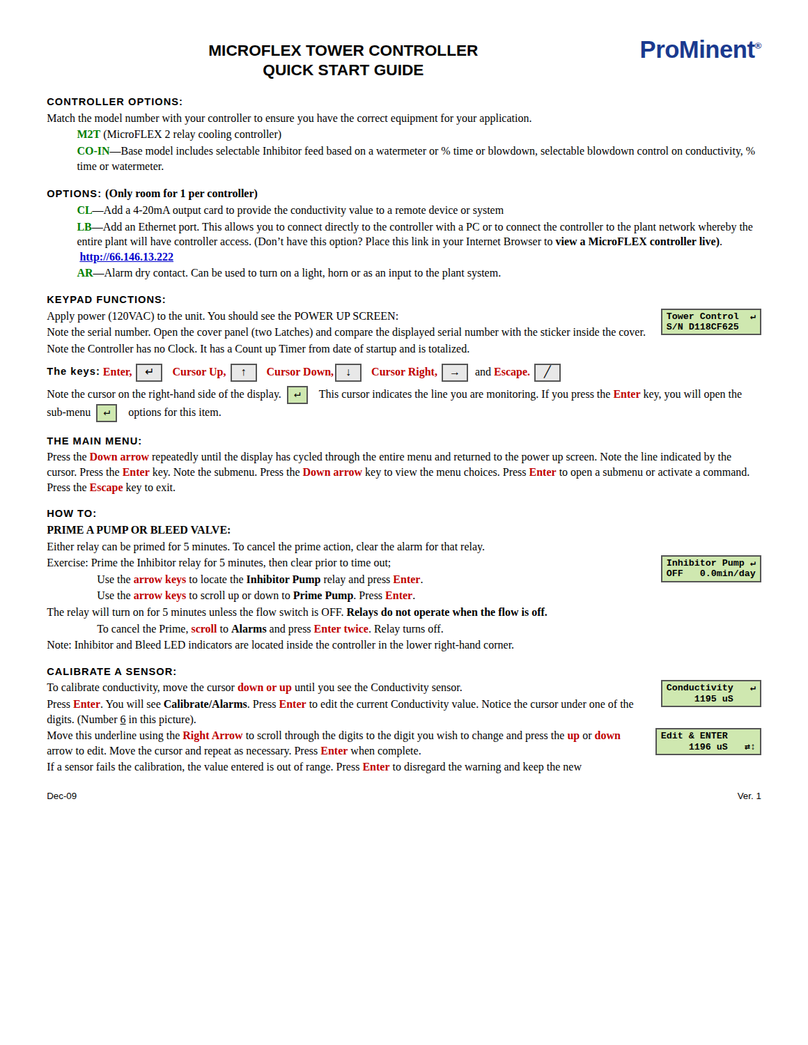ProMinent®
MICROFLEX TOWER CONTROLLER
QUICK START GUIDE
CONTROLLER OPTIONS:
Match the model number with your controller to ensure you have the correct equipment for your application.
M2T (MicroFLEX 2 relay cooling controller)
CO-IN—Base model includes selectable Inhibitor feed based on a watermeter or % time or blowdown, selectable blowdown control on conductivity, % time or watermeter.
OPTIONS: (Only room for 1 per controller)
CL—Add a 4-20mA output card to provide the conductivity value to a remote device or system
LB—Add an Ethernet port. This allows you to connect directly to the controller with a PC or to connect the controller to the plant network whereby the entire plant will have controller access. (Don’t have this option? Place this link in your Internet Browser to view a MicroFLEX controller live). http://66.146.13.222
AR—Alarm dry contact. Can be used to turn on a light, horn or as an input to the plant system.
KEYPAD FUNCTIONS:
Tower Control ↵ S/N D118CF625
Apply power (120VAC) to the unit. You should see the POWER UP SCREEN:
Note the serial number. Open the cover panel (two Latches) and compare the displayed serial number with the sticker inside the cover.
Note the Controller has no Clock. It has a Count up Timer from date of startup and is totalized.
The keys: Enter, ↵ Cursor Up, ↑ Cursor Down,↓ Cursor Right, → and Escape. ╱
Note the cursor on the right-hand side of the display. ↵ This cursor indicates the line you are monitoring. If you press the Enter key, you will open the sub-menu ↵ options for this item.
THE MAIN MENU:
Press the Down arrow repeatedly until the display has cycled through the entire menu and returned to the power up screen. Note the line indicated by the cursor. Press the Enter key. Note the submenu. Press the Down arrow key to view the menu choices. Press Enter to open a submenu or activate a command. Press the Escape key to exit.
HOW TO:
PRIME A PUMP OR BLEED VALVE:
Either relay can be primed for 5 minutes. To cancel the prime action, clear the alarm for that relay.
Inhibitor Pump ↵ OFF 0.0min/day
Exercise: Prime the Inhibitor relay for 5 minutes, then clear prior to time out;
Use the arrow keys to locate the Inhibitor Pump relay and press Enter.
Use the arrow keys to scroll up or down to Prime Pump. Press Enter.
The relay will turn on for 5 minutes unless the flow switch is OFF. Relays do not operate when the flow is off.
To cancel the Prime, scroll to Alarms and press Enter twice. Relay turns off.
Note: Inhibitor and Bleed LED indicators are located inside the controller in the lower right-hand corner.
CALIBRATE A SENSOR:
Conductivity ↵ 1195 uS
To calibrate conductivity, move the cursor down or up until you see the Conductivity sensor.
Press Enter. You will see Calibrate/Alarms. Press Enter to edit the current Conductivity value. Notice the cursor under one of the digits. (Number 6 in this picture).
Edit & ENTER 1196 uS ⇄↕
Move this underline using the Right Arrow to scroll through the digits to the digit you wish to change and press the up or down arrow to edit. Move the cursor and repeat as necessary. Press Enter when complete.
If a sensor fails the calibration, the value entered is out of range. Press Enter to disregard the warning and keep the new
Dec-09 Ver. 1